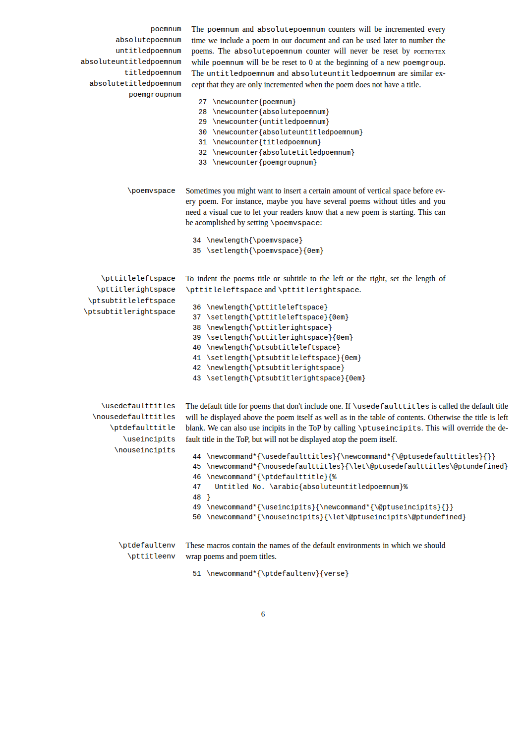poemnum
absolutepoemnum
untitledpoemnum
absoluteuntitledpoemnum
titledpoemnum
absolutetitledpoemnum
poemgroupnum
The poemnum and absolutepoemnum counters will be incremented every time we include a poem in our document and can be used later to number the poems. The absolutepoemnum counter will never be reset by poetrytex while poemnum will be be reset to 0 at the beginning of a new poemgroup. The untitledpoemnum and absoluteuntitledpoemnum are similar except that they are only incremented when the poem does not have a title.
27\newcounter{poemnum}
28\newcounter{absolutepoemnum}
29\newcounter{untitledpoemnum}
30\newcounter{absoluteuntitledpoemnum}
31\newcounter{titledpoemnum}
32\newcounter{absolutetitledpoemnum}
33\newcounter{poemgroupnum}
\poemvspace
Sometimes you might want to insert a certain amount of vertical space before every poem. For instance, maybe you have several poems without titles and you need a visual cue to let your readers know that a new poem is starting. This can be acomplished by setting \poemvspace:
34\newlength{\poemvspace}
35\setlength{\poemvspace}{0em}
\pttitleleftspace
\pttitlerightspace
\ptsubtitleleftspace
\ptsubtitlerightspace
To indent the poems title or subtitle to the left or the right, set the length of \pttitleleftspace and \pttitlerightspace.
36\newlength{\pttitleleftspace}
37\setlength{\pttitleleftspace}{0em}
38\newlength{\pttitlerightspace}
39\setlength{\pttitlerightspace}{0em}
40\newlength{\ptsubtitleleftspace}
41\setlength{\ptsubtitleleftspace}{0em}
42\newlength{\ptsubtitlerightspace}
43\setlength{\ptsubtitlerightspace}{0em}
\usedefaulttitles
\nousedefaulttitles
\ptdefaulttitle
\useincipits
\nouseincipits
The default title for poems that don't include one. If \usedefaulttitles is called the default title will be displayed above the poem itself as well as in the table of contents. Otherwise the title is left blank. We can also use incipits in the ToP by calling \ptuseincipits. This will override the default title in the ToP, but will not be displayed atop the poem itself.
44\newcommand*{\usedefaulttitles}{\newcommand*{\@ptusedefaulttitles}{}}
45\newcommand*{\nousedefaulttitles}{\let\@ptusedefaulttitles\@ptundefined}
46\newcommand*{\ptdefaulttitle}{%
47 Untitled No. \arabic{absoluteuntitledpoemnum}%
48}
49\newcommand*{\useincipits}{\newcommand*{\@ptuseincipits}{}}
50\newcommand*{\nouseincipits}{\let\@ptuseincipits\@ptundefined}
\ptdefaultenv
\pttitleenv
These macros contain the names of the default environments in which we should wrap poems and poem titles.
51\newcommand*{\ptdefaultenv}{verse}
6